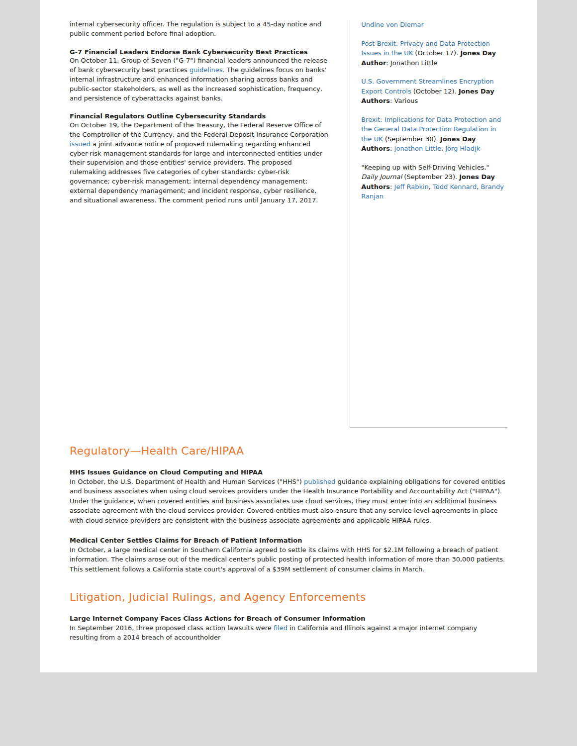internal cybersecurity officer. The regulation is subject to a 45-day notice and public comment period before final adoption.
G-7 Financial Leaders Endorse Bank Cybersecurity Best Practices
On October 11, Group of Seven ("G-7") financial leaders announced the release of bank cybersecurity best practices guidelines. The guidelines focus on banks' internal infrastructure and enhanced information sharing across banks and public-sector stakeholders, as well as the increased sophistication, frequency, and persistence of cyberattacks against banks.
Financial Regulators Outline Cybersecurity Standards
On October 19, the Department of the Treasury, the Federal Reserve Office of the Comptroller of the Currency, and the Federal Deposit Insurance Corporation issued a joint advance notice of proposed rulemaking regarding enhanced cyber-risk management standards for large and interconnected entities under their supervision and those entities' service providers. The proposed rulemaking addresses five categories of cyber standards: cyber-risk governance; cyber-risk management; internal dependency management; external dependency management; and incident response, cyber resilience, and situational awareness. The comment period runs until January 17, 2017.
Undine von Diemar
Post-Brexit: Privacy and Data Protection Issues in the UK (October 17). Jones Day Author: Jonathon Little
U.S. Government Streamlines Encryption Export Controls (October 12). Jones Day Authors: Various
Brexit: Implications for Data Protection and the General Data Protection Regulation in the UK (September 30). Jones Day Authors: Jonathon Little, Jörg Hladjk
"Keeping up with Self-Driving Vehicles," Daily Journal (September 23). Jones Day Authors: Jeff Rabkin, Todd Kennard, Brandy Ranjan
Regulatory—Health Care/HIPAA
HHS Issues Guidance on Cloud Computing and HIPAA
In October, the U.S. Department of Health and Human Services ("HHS") published guidance explaining obligations for covered entities and business associates when using cloud services providers under the Health Insurance Portability and Accountability Act ("HIPAA"). Under the guidance, when covered entities and business associates use cloud services, they must enter into an additional business associate agreement with the cloud services provider. Covered entities must also ensure that any service-level agreements in place with cloud service providers are consistent with the business associate agreements and applicable HIPAA rules.
Medical Center Settles Claims for Breach of Patient Information
In October, a large medical center in Southern California agreed to settle its claims with HHS for $2.1M following a breach of patient information. The claims arose out of the medical center's public posting of protected health information of more than 30,000 patients. This settlement follows a California state court's approval of a $39M settlement of consumer claims in March.
Litigation, Judicial Rulings, and Agency Enforcements
Large Internet Company Faces Class Actions for Breach of Consumer Information
In September 2016, three proposed class action lawsuits were filed in California and Illinois against a major internet company resulting from a 2014 breach of accountholder